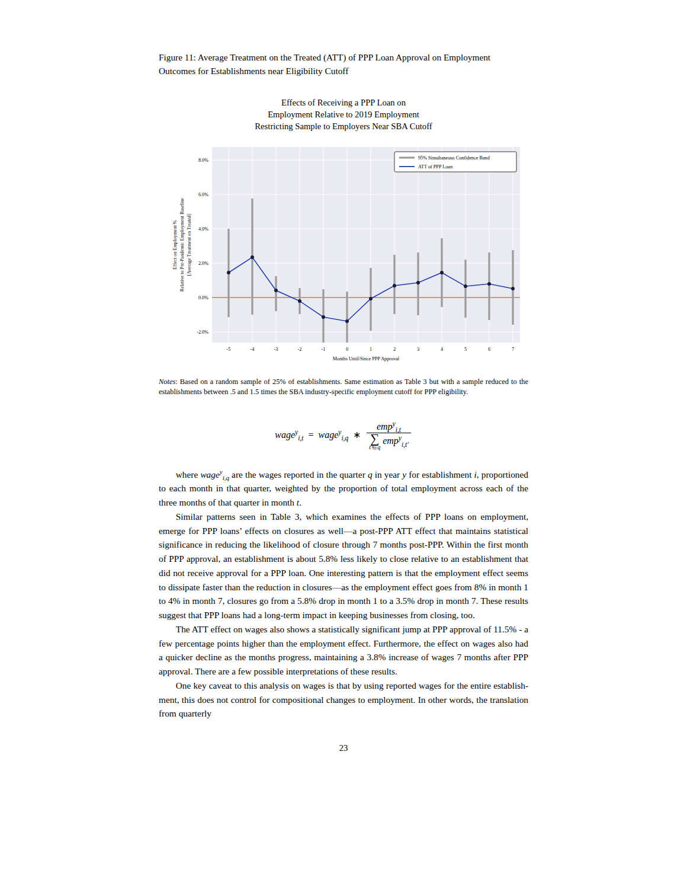Figure 11: Average Treatment on the Treated (ATT) of PPP Loan Approval on Employment Outcomes for Establishments near Eligibility Cutoff
Effects of Receiving a PPP Loan on
Employment Relative to 2019 Employment
Restricting Sample to Employers Near SBA Cutoff
8.0% 6.0% 4.0% 2.0% 0.0% -2.0% -5 -4 -3 -2 -1 0 1 2 3 4 5 6 7 Months Until/Since PPP Approval Effect on Employment % Relative to Pre-Pandemic Employment Baseline [Average Treatment on Treated] 95% Simultaneous Confidence Band ATT of PPP Loan
Notes: Based on a random sample of 25% of establishments. Same estimation as Table 3 but with a sample reduced to the establishments between .5 and 1.5 times the SBA industry-specific employment cutoff for PPP eligibility.
wageyi,t = wageyi,q ∗ empyi,t ∑t′∈q empyi,t′
where wageyi,q are the wages reported in the quarter q in year y for establishment i, proportioned to each month in that quarter, weighted by the proportion of total employment across each of the three months of that quarter in month t.
Similar patterns seen in Table 3, which examines the effects of PPP loans on employment, emerge for PPP loans’ effects on closures as well—a post-PPP ATT effect that maintains statistical significance in reducing the likelihood of closure through 7 months post-PPP. Within the first month of PPP approval, an establishment is about 5.8% less likely to close relative to an establishment that did not receive approval for a PPP loan. One interesting pattern is that the employment effect seems to dissipate faster than the reduction in closures—as the employment effect goes from 8% in month 1 to 4% in month 7, closures go from a 5.8% drop in month 1 to a 3.5% drop in month 7. These results suggest that PPP loans had a long-term impact in keeping businesses from closing, too.
The ATT effect on wages also shows a statistically significant jump at PPP approval of 11.5% - a few percentage points higher than the employment effect. Furthermore, the effect on wages also had a quicker decline as the months progress, maintaining a 3.8% increase of wages 7 months after PPP approval. There are a few possible interpretations of these results.
One key caveat to this analysis on wages is that by using reported wages for the entire establishment, this does not control for compositional changes to employment. In other words, the translation from quarterly
23